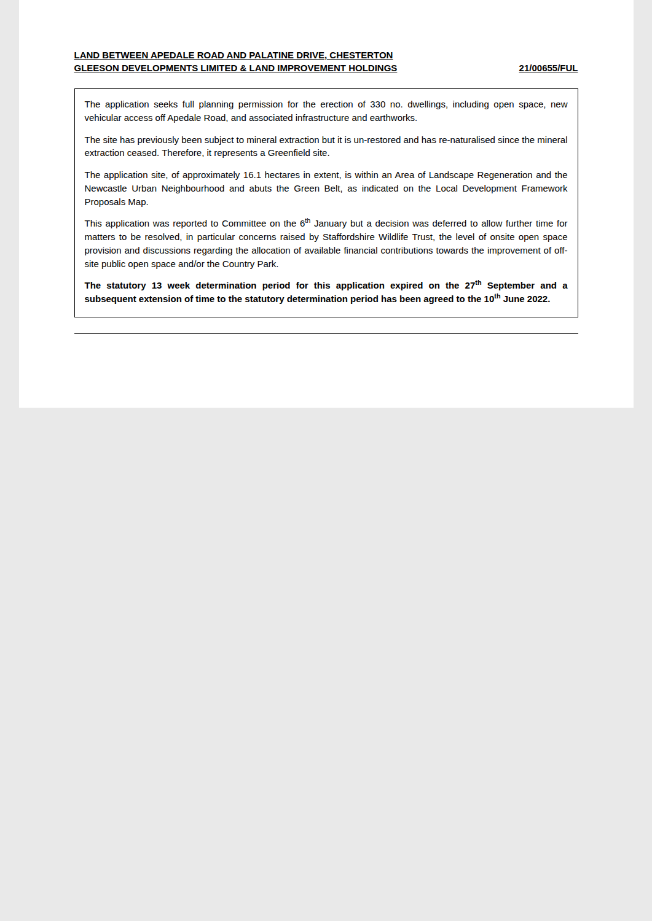Land between Apedale Road and Palatine Drive, Chesterton
Gleeson Developments Limited & Land Improvement Holdings 21/00655/FUL
The application seeks full planning permission for the erection of 330 no. dwellings, including open space, new vehicular access off Apedale Road, and associated infrastructure and earthworks.
The site has previously been subject to mineral extraction but it is un-restored and has re-naturalised since the mineral extraction ceased. Therefore, it represents a Greenfield site.
The application site, of approximately 16.1 hectares in extent, is within an Area of Landscape Regeneration and the Newcastle Urban Neighbourhood and abuts the Green Belt, as indicated on the Local Development Framework Proposals Map.
This application was reported to Committee on the 6th January but a decision was deferred to allow further time for matters to be resolved, in particular concerns raised by Staffordshire Wildlife Trust, the level of onsite open space provision and discussions regarding the allocation of available financial contributions towards the improvement of off-site public open space and/or the Country Park.
The statutory 13 week determination period for this application expired on the 27th September and a subsequent extension of time to the statutory determination period has been agreed to the 10th June 2022.